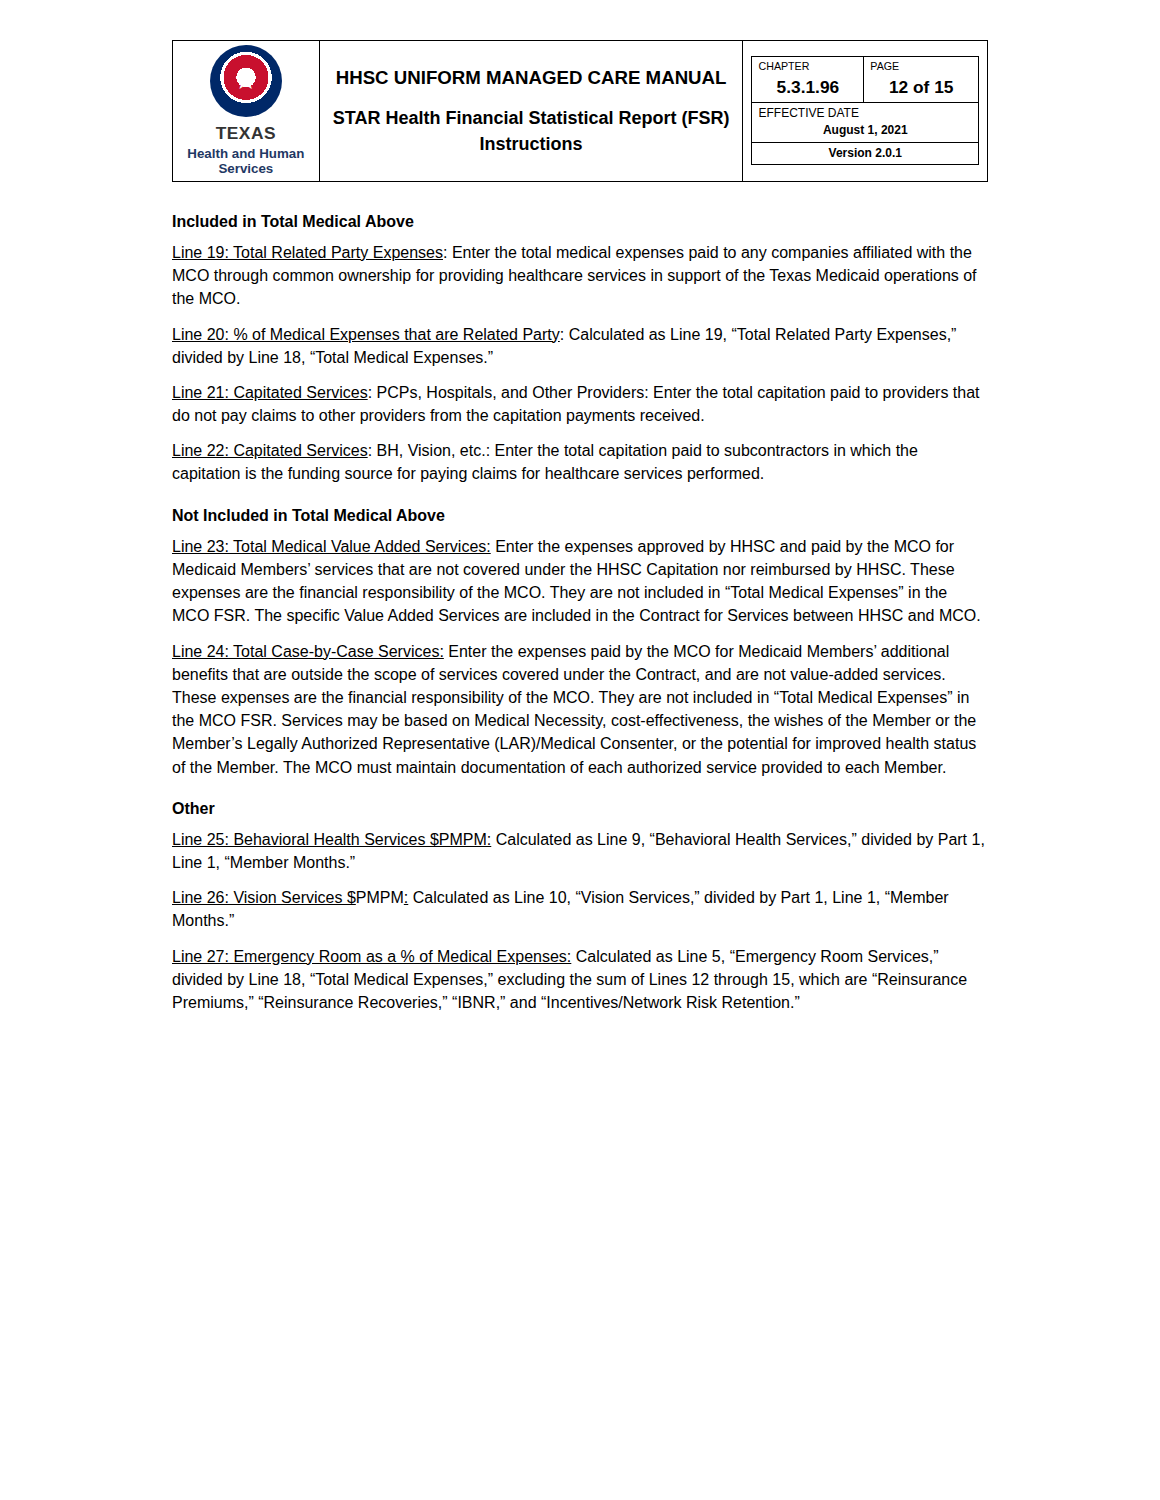| TEXAS Health and Human Services | HHSC UNIFORM MANAGED CARE MANUAL STAR Health Financial Statistical Report (FSR) Instructions | / CHAPTER / PAGE / / 5.3.1.96 / 12 of 15 / / EFFECTIVE DATE / / August 1, 2021 / / Version 2.0.1 / |
Included in Total Medical Above
Line 19: Total Related Party Expenses: Enter the total medical expenses paid to any companies affiliated with the MCO through common ownership for providing healthcare services in support of the Texas Medicaid operations of the MCO.
Line 20: % of Medical Expenses that are Related Party: Calculated as Line 19, “Total Related Party Expenses,” divided by Line 18, “Total Medical Expenses.”
Line 21: Capitated Services: PCPs, Hospitals, and Other Providers: Enter the total capitation paid to providers that do not pay claims to other providers from the capitation payments received.
Line 22: Capitated Services: BH, Vision, etc.: Enter the total capitation paid to subcontractors in which the capitation is the funding source for paying claims for healthcare services performed.
Not Included in Total Medical Above
Line 23: Total Medical Value Added Services: Enter the expenses approved by HHSC and paid by the MCO for Medicaid Members’ services that are not covered under the HHSC Capitation nor reimbursed by HHSC. These expenses are the financial responsibility of the MCO. They are not included in “Total Medical Expenses” in the MCO FSR. The specific Value Added Services are included in the Contract for Services between HHSC and MCO.
Line 24: Total Case-by-Case Services: Enter the expenses paid by the MCO for Medicaid Members’ additional benefits that are outside the scope of services covered under the Contract, and are not value-added services. These expenses are the financial responsibility of the MCO. They are not included in “Total Medical Expenses” in the MCO FSR. Services may be based on Medical Necessity, cost-effectiveness, the wishes of the Member or the Member’s Legally Authorized Representative (LAR)/Medical Consenter, or the potential for improved health status of the Member. The MCO must maintain documentation of each authorized service provided to each Member.
Other
Line 25: Behavioral Health Services $PMPM: Calculated as Line 9, “Behavioral Health Services,” divided by Part 1, Line 1, “Member Months.”
Line 26: Vision Services $PMPM: Calculated as Line 10, “Vision Services,” divided by Part 1, Line 1, “Member Months.”
Line 27: Emergency Room as a % of Medical Expenses: Calculated as Line 5, “Emergency Room Services,” divided by Line 18, “Total Medical Expenses,” excluding the sum of Lines 12 through 15, which are “Reinsurance Premiums,” “Reinsurance Recoveries,” “IBNR,” and “Incentives/Network Risk Retention.”